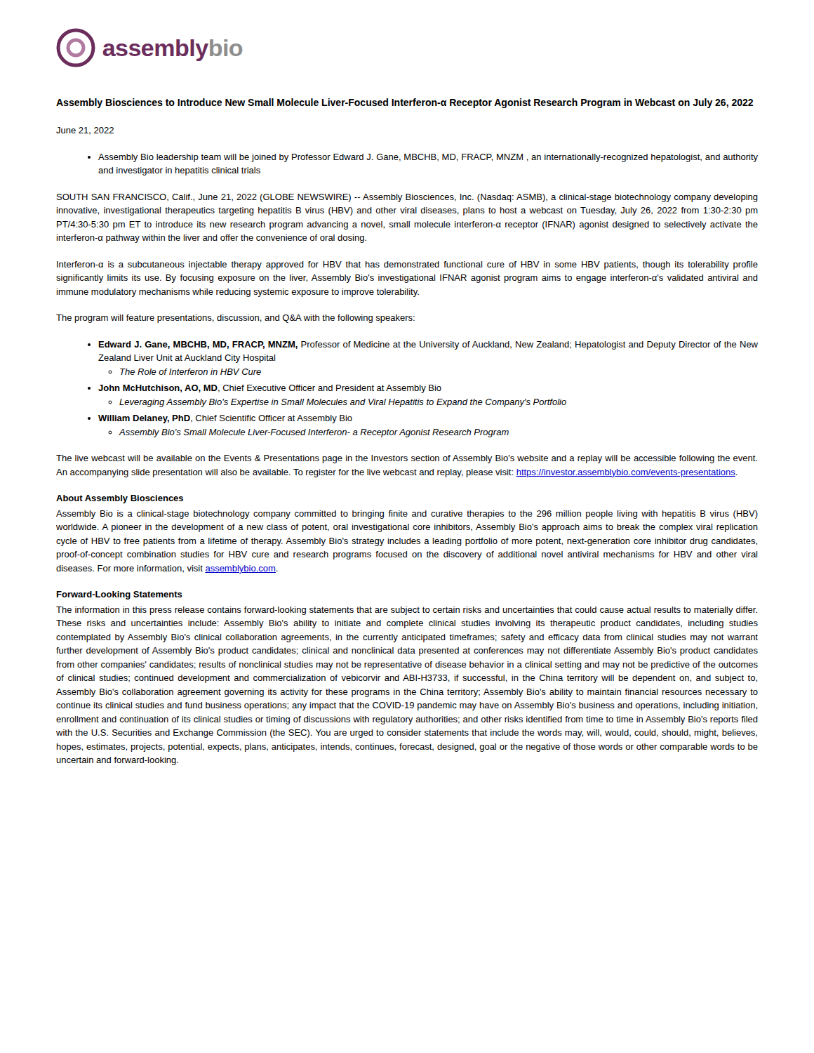assembly bio
Assembly Biosciences to Introduce New Small Molecule Liver-Focused Interferon-α Receptor Agonist Research Program in Webcast on July 26, 2022
June 21, 2022
Assembly Bio leadership team will be joined by Professor Edward J. Gane, MBCHB, MD, FRACP, MNZM , an internationally-recognized hepatologist, and authority and investigator in hepatitis clinical trials
SOUTH SAN FRANCISCO, Calif., June 21, 2022 (GLOBE NEWSWIRE) -- Assembly Biosciences, Inc. (Nasdaq: ASMB), a clinical-stage biotechnology company developing innovative, investigational therapeutics targeting hepatitis B virus (HBV) and other viral diseases, plans to host a webcast on Tuesday, July 26, 2022 from 1:30-2:30 pm PT/4:30-5:30 pm ET to introduce its new research program advancing a novel, small molecule interferon-α receptor (IFNAR) agonist designed to selectively activate the interferon-α pathway within the liver and offer the convenience of oral dosing.
Interferon-α is a subcutaneous injectable therapy approved for HBV that has demonstrated functional cure of HBV in some HBV patients, though its tolerability profile significantly limits its use. By focusing exposure on the liver, Assembly Bio's investigational IFNAR agonist program aims to engage interferon-α's validated antiviral and immune modulatory mechanisms while reducing systemic exposure to improve tolerability.
The program will feature presentations, discussion, and Q&A with the following speakers:
Edward J. Gane, MBCHB, MD, FRACP, MNZM, Professor of Medicine at the University of Auckland, New Zealand; Hepatologist and Deputy Director of the New Zealand Liver Unit at Auckland City Hospital
The Role of Interferon in HBV Cure
John McHutchison, AO, MD, Chief Executive Officer and President at Assembly Bio
Leveraging Assembly Bio's Expertise in Small Molecules and Viral Hepatitis to Expand the Company's Portfolio
William Delaney, PhD, Chief Scientific Officer at Assembly Bio
Assembly Bio's Small Molecule Liver-Focused Interferon- a Receptor Agonist Research Program
The live webcast will be available on the Events & Presentations page in the Investors section of Assembly Bio's website and a replay will be accessible following the event. An accompanying slide presentation will also be available. To register for the live webcast and replay, please visit: https://investor.assemblybio.com/events-presentations.
About Assembly Biosciences
Assembly Bio is a clinical-stage biotechnology company committed to bringing finite and curative therapies to the 296 million people living with hepatitis B virus (HBV) worldwide. A pioneer in the development of a new class of potent, oral investigational core inhibitors, Assembly Bio's approach aims to break the complex viral replication cycle of HBV to free patients from a lifetime of therapy. Assembly Bio's strategy includes a leading portfolio of more potent, next-generation core inhibitor drug candidates, proof-of-concept combination studies for HBV cure and research programs focused on the discovery of additional novel antiviral mechanisms for HBV and other viral diseases. For more information, visit assemblybio.com.
Forward-Looking Statements
The information in this press release contains forward-looking statements that are subject to certain risks and uncertainties that could cause actual results to materially differ. These risks and uncertainties include: Assembly Bio's ability to initiate and complete clinical studies involving its therapeutic product candidates, including studies contemplated by Assembly Bio's clinical collaboration agreements, in the currently anticipated timeframes; safety and efficacy data from clinical studies may not warrant further development of Assembly Bio's product candidates; clinical and nonclinical data presented at conferences may not differentiate Assembly Bio's product candidates from other companies' candidates; results of nonclinical studies may not be representative of disease behavior in a clinical setting and may not be predictive of the outcomes of clinical studies; continued development and commercialization of vebicorvir and ABI-H3733, if successful, in the China territory will be dependent on, and subject to, Assembly Bio's collaboration agreement governing its activity for these programs in the China territory; Assembly Bio's ability to maintain financial resources necessary to continue its clinical studies and fund business operations; any impact that the COVID-19 pandemic may have on Assembly Bio's business and operations, including initiation, enrollment and continuation of its clinical studies or timing of discussions with regulatory authorities; and other risks identified from time to time in Assembly Bio's reports filed with the U.S. Securities and Exchange Commission (the SEC). You are urged to consider statements that include the words may, will, would, could, should, might, believes, hopes, estimates, projects, potential, expects, plans, anticipates, intends, continues, forecast, designed, goal or the negative of those words or other comparable words to be uncertain and forward-looking.